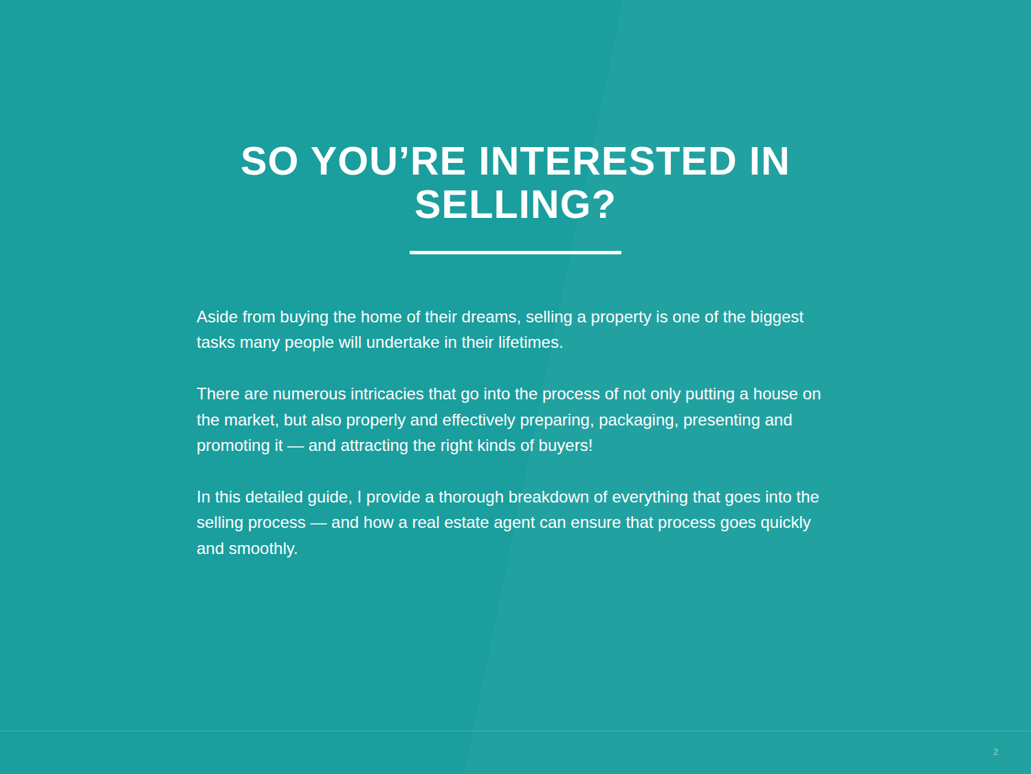So You’re Interested in Selling?
Aside from buying the home of their dreams, selling a property is one of the biggest tasks many people will undertake in their lifetimes.
There are numerous intricacies that go into the process of not only putting a house on the market, but also properly and effectively preparing, packaging, presenting and promoting it — and attracting the right kinds of buyers!
In this detailed guide, I provide a thorough breakdown of everything that goes into the selling process — and how a real estate agent can ensure that process goes quickly and smoothly.
2